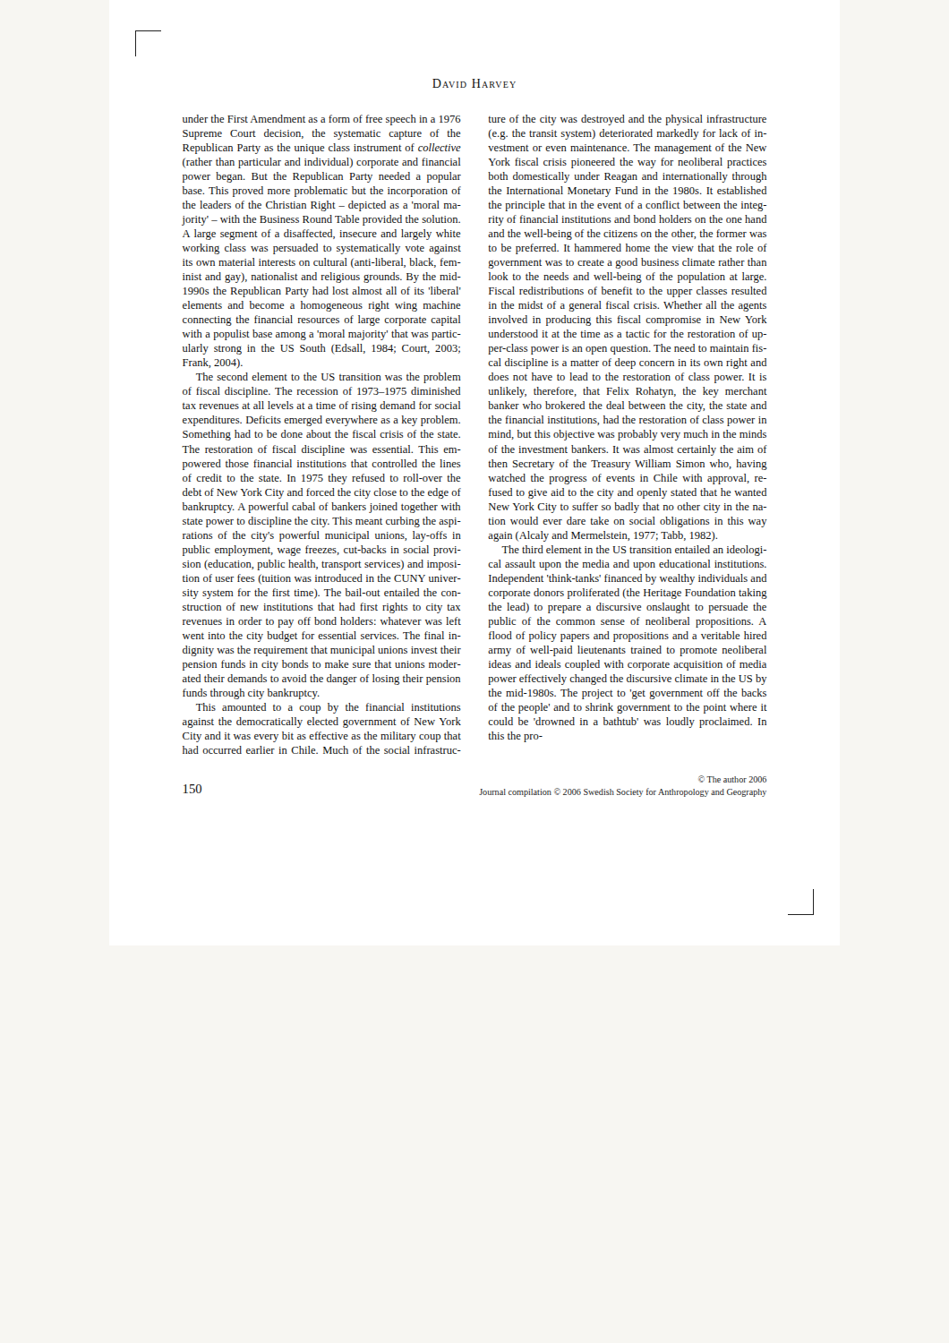David Harvey
under the First Amendment as a form of free speech in a 1976 Supreme Court decision, the systematic capture of the Republican Party as the unique class instrument of collective (rather than particular and individual) corporate and financial power began. But the Republican Party needed a popular base. This proved more problematic but the incorporation of the leaders of the Christian Right – depicted as a 'moral majority' – with the Business Round Table provided the solution. A large segment of a disaffected, insecure and largely white working class was persuaded to systematically vote against its own material interests on cultural (anti-liberal, black, feminist and gay), nationalist and religious grounds. By the mid-1990s the Republican Party had lost almost all of its 'liberal' elements and become a homogeneous right wing machine connecting the financial resources of large corporate capital with a populist base among a 'moral majority' that was particularly strong in the US South (Edsall, 1984; Court, 2003; Frank, 2004).
The second element to the US transition was the problem of fiscal discipline. The recession of 1973–1975 diminished tax revenues at all levels at a time of rising demand for social expenditures. Deficits emerged everywhere as a key problem. Something had to be done about the fiscal crisis of the state. The restoration of fiscal discipline was essential. This empowered those financial institutions that controlled the lines of credit to the state. In 1975 they refused to roll-over the debt of New York City and forced the city close to the edge of bankruptcy. A powerful cabal of bankers joined together with state power to discipline the city. This meant curbing the aspirations of the city's powerful municipal unions, lay-offs in public employment, wage freezes, cut-backs in social provision (education, public health, transport services) and imposition of user fees (tuition was introduced in the CUNY university system for the first time). The bail-out entailed the construction of new institutions that had first rights to city tax revenues in order to pay off bond holders: whatever was left went into the city budget for essential services. The final indignity was the requirement that municipal unions invest their pension funds in city bonds to make sure that unions moderated their demands to avoid the danger of losing their pension funds through city bankruptcy.
This amounted to a coup by the financial institutions against the democratically elected government of New York City and it was every bit as effective as the military coup that had occurred earlier in Chile. Much of the social infrastructure of the city was destroyed and the physical infrastructure (e.g. the transit system) deteriorated markedly for lack of investment or even maintenance. The management of the New York fiscal crisis pioneered the way for neoliberal practices both domestically under Reagan and internationally through the International Monetary Fund in the 1980s. It established the principle that in the event of a conflict between the integrity of financial institutions and bond holders on the one hand and the well-being of the citizens on the other, the former was to be preferred. It hammered home the view that the role of government was to create a good business climate rather than look to the needs and well-being of the population at large. Fiscal redistributions of benefit to the upper classes resulted in the midst of a general fiscal crisis. Whether all the agents involved in producing this fiscal compromise in New York understood it at the time as a tactic for the restoration of upper-class power is an open question. The need to maintain fiscal discipline is a matter of deep concern in its own right and does not have to lead to the restoration of class power. It is unlikely, therefore, that Felix Rohatyn, the key merchant banker who brokered the deal between the city, the state and the financial institutions, had the restoration of class power in mind, but this objective was probably very much in the minds of the investment bankers. It was almost certainly the aim of then Secretary of the Treasury William Simon who, having watched the progress of events in Chile with approval, refused to give aid to the city and openly stated that he wanted New York City to suffer so badly that no other city in the nation would ever dare take on social obligations in this way again (Alcaly and Mermelstein, 1977; Tabb, 1982).
The third element in the US transition entailed an ideological assault upon the media and upon educational institutions. Independent 'think-tanks' financed by wealthy individuals and corporate donors proliferated (the Heritage Foundation taking the lead) to prepare a discursive onslaught to persuade the public of the common sense of neoliberal propositions. A flood of policy papers and propositions and a veritable hired army of well-paid lieutenants trained to promote neoliberal ideas and ideals coupled with corporate acquisition of media power effectively changed the discursive climate in the US by the mid-1980s. The project to 'get government off the backs of the people' and to shrink government to the point where it could be 'drowned in a bathtub' was loudly proclaimed. In this the pro-
150
© The author 2006
Journal compilation © 2006 Swedish Society for Anthropology and Geography